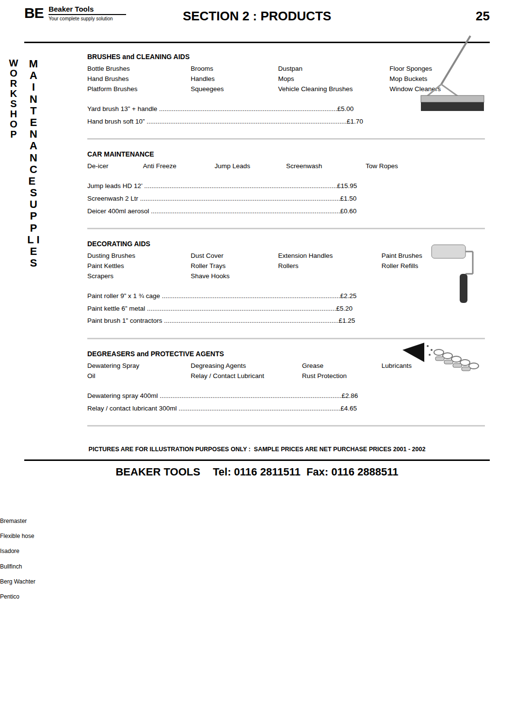BE
Beaker Tools
Your complete supply solution
SECTION 2 : PRODUCTS
25
W O R K S H O P
M A I N T E N A N C E S U P P L I E S
Bremaster
Flexible hose
Isadore
Bullfinch
Berg Wachter
Pentico
BRUSHES and CLEANING AIDS
| Bottle Brushes | Brooms | Dustpan | Floor Sponges |
| Hand Brushes | Handles | Mops | Mop Buckets |
| Platform Brushes | Squeegees | Vehicle Cleaning Brushes | Window Cleaners |
Yard brush 13” + handle ..................................................................................................£5.00
Hand brush soft 10” ..............................................................................................................£1.70
CAR MAINTENANCE
| De-icer | Anti Freeze | Jump Leads | Screenwash | Tow Ropes |
Jump leads HD 12’ ..........................................................................................................£15.95
Screenwash 2 Ltr ..............................................................................................................£1.50
Deicer 400ml aerosol ........................................................................................................£0.60
DECORATING AIDS
| Dusting Brushes | Dust Cover | Extension Handles | Paint Brushes |
| Paint Kettles | Roller Trays | Rollers | Roller Refills |
| Scrapers | Shave Hooks | | |
Paint roller 9” x 1 ¾ cage ..................................................................................................£2.25
Paint kettle 6” metal ........................................................................................................£5.20
Paint brush 1” contractors ................................................................................................£1.25
DEGREASERS and PROTECTIVE AGENTS
| Dewatering Spray | Degreasing Agents | Grease | Lubricants |
| Oil | Relay / Contact Lubricant | Rust Protection |
Dewatering spray 400ml ....................................................................................................£2.86
Relay / contact lubricant 300ml .........................................................................................£4.65
PICTURES ARE FOR ILLUSTRATION PURPOSES ONLY : SAMPLE PRICES ARE NET PURCHASE PRICES 2001 - 2002
BEAKER TOOLS Tel: 0116 2811511 Fax: 0116 2888511